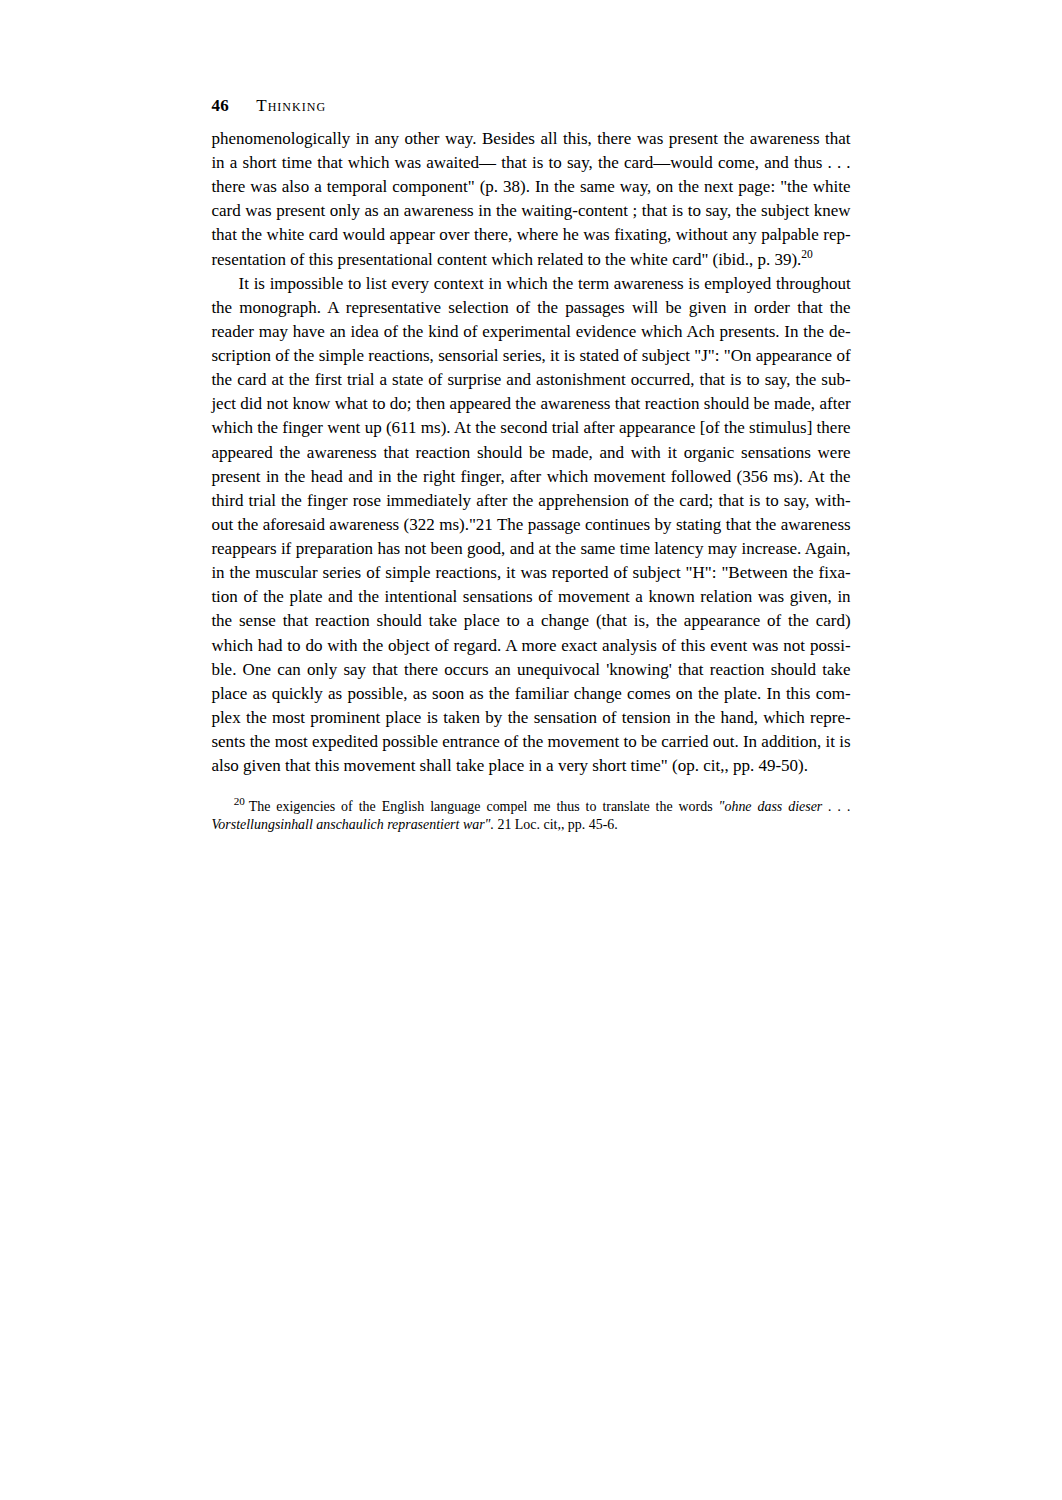46 Thinking
phenomenologically in any other way. Besides all this, there was present the awareness that in a short time that which was awaited— that is to say, the card—would come, and thus . . . there was also a temporal component" (p. 38). In the same way, on the next page: "the white card was present only as an awareness in the waiting-content ; that is to say, the subject knew that the white card would appear over there, where he was fixating, without any palpable representation of this presentational content which related to the white card" (ibid., p. 39).20
It is impossible to list every context in which the term awareness is employed throughout the monograph. A representative selection of the passages will be given in order that the reader may have an idea of the kind of experimental evidence which Ach presents. In the description of the simple reactions, sensorial series, it is stated of subject "J": "On appearance of the card at the first trial a state of surprise and astonishment occurred, that is to say, the subject did not know what to do; then appeared the awareness that reaction should be made, after which the finger went up (611 ms). At the second trial after appearance [of the stimulus] there appeared the awareness that reaction should be made, and with it organic sensations were present in the head and in the right finger, after which movement followed (356 ms). At the third trial the finger rose immediately after the apprehension of the card; that is to say, without the aforesaid awareness (322 ms)."21 The passage continues by stating that the awareness reappears if preparation has not been good, and at the same time latency may increase. Again, in the muscular series of simple reactions, it was reported of subject "H": "Between the fixation of the plate and the intentional sensations of movement a known relation was given, in the sense that reaction should take place to a change (that is, the appearance of the card) which had to do with the object of regard. A more exact analysis of this event was not possible. One can only say that there occurs an unequivocal 'knowing' that reaction should take place as quickly as possible, as soon as the familiar change comes on the plate. In this complex the most prominent place is taken by the sensation of tension in the hand, which represents the most expedited possible entrance of the movement to be carried out. In addition, it is also given that this movement shall take place in a very short time" (op. cit,, pp. 49-50).
20 The exigencies of the English language compel me thus to translate the words "ohne dass dieser . . . Vorstellungsinhall anschaulich reprasentiert war". 21 Loc. cit,, pp. 45-6.